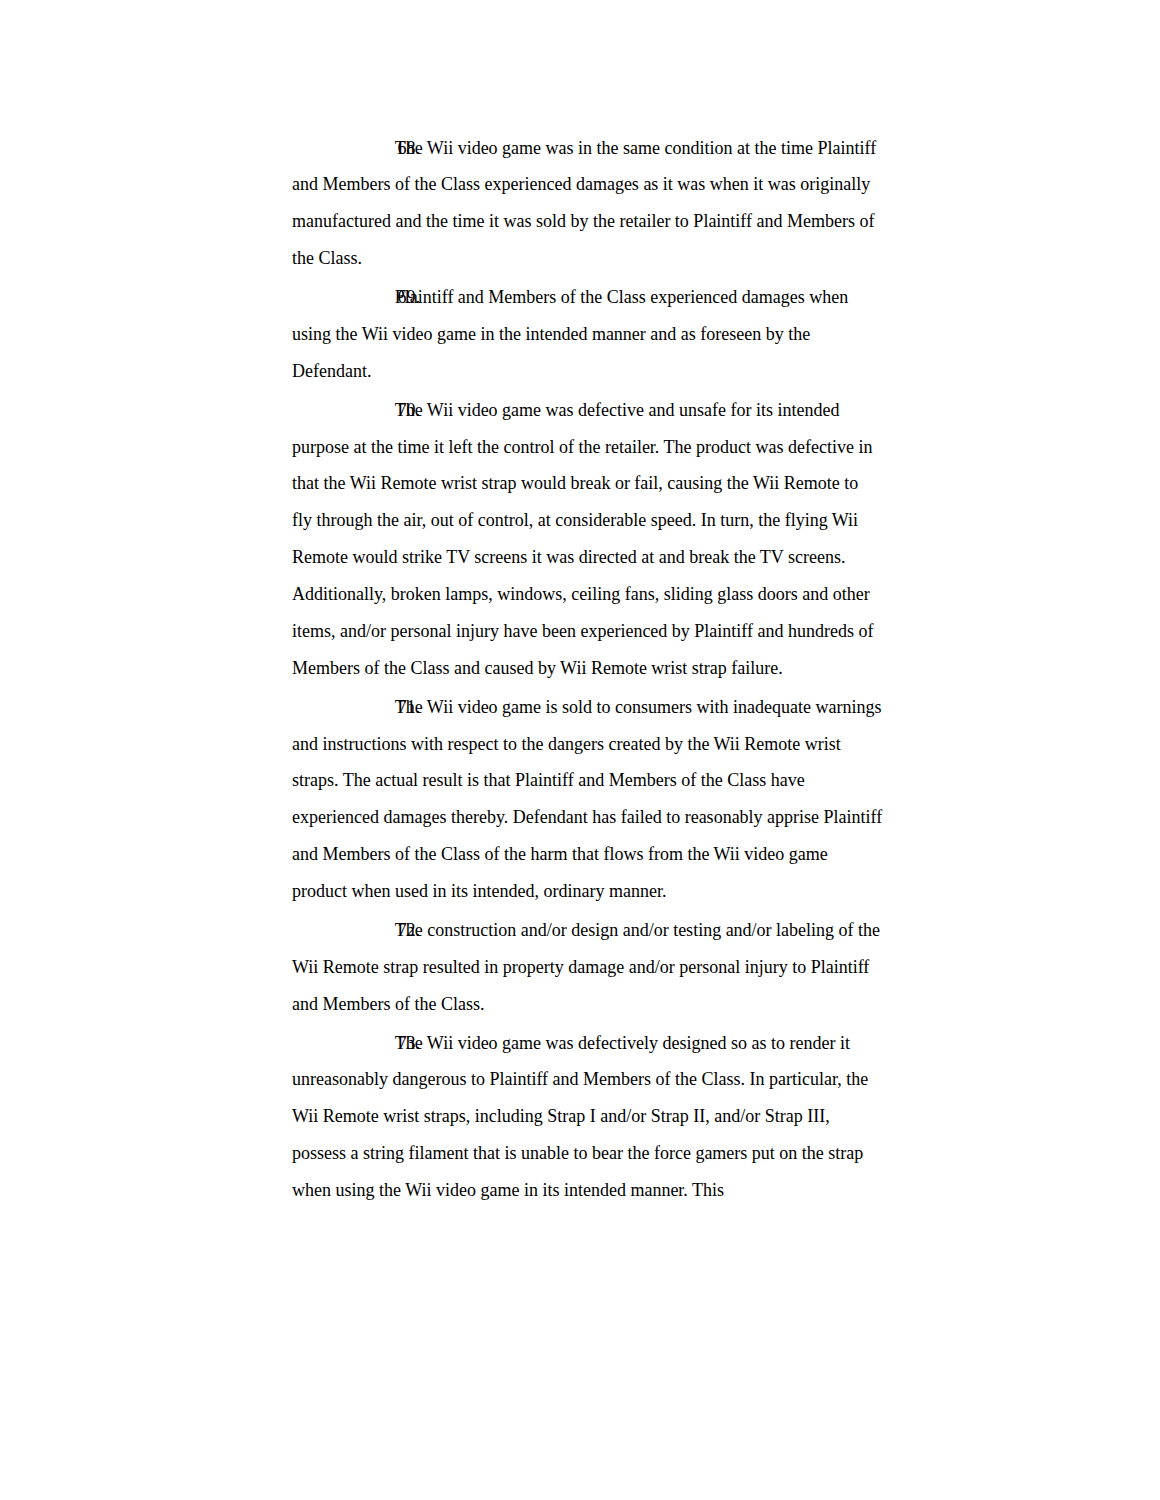68. The Wii video game was in the same condition at the time Plaintiff and Members of the Class experienced damages as it was when it was originally manufactured and the time it was sold by the retailer to Plaintiff and Members of the Class.
69. Plaintiff and Members of the Class experienced damages when using the Wii video game in the intended manner and as foreseen by the Defendant.
70. The Wii video game was defective and unsafe for its intended purpose at the time it left the control of the retailer. The product was defective in that the Wii Remote wrist strap would break or fail, causing the Wii Remote to fly through the air, out of control, at considerable speed. In turn, the flying Wii Remote would strike TV screens it was directed at and break the TV screens. Additionally, broken lamps, windows, ceiling fans, sliding glass doors and other items, and/or personal injury have been experienced by Plaintiff and hundreds of Members of the Class and caused by Wii Remote wrist strap failure.
71. The Wii video game is sold to consumers with inadequate warnings and instructions with respect to the dangers created by the Wii Remote wrist straps. The actual result is that Plaintiff and Members of the Class have experienced damages thereby. Defendant has failed to reasonably apprise Plaintiff and Members of the Class of the harm that flows from the Wii video game product when used in its intended, ordinary manner.
72. The construction and/or design and/or testing and/or labeling of the Wii Remote strap resulted in property damage and/or personal injury to Plaintiff and Members of the Class.
73. The Wii video game was defectively designed so as to render it unreasonably dangerous to Plaintiff and Members of the Class. In particular, the Wii Remote wrist straps, including Strap I and/or Strap II, and/or Strap III, possess a string filament that is unable to bear the force gamers put on the strap when using the Wii video game in its intended manner. This